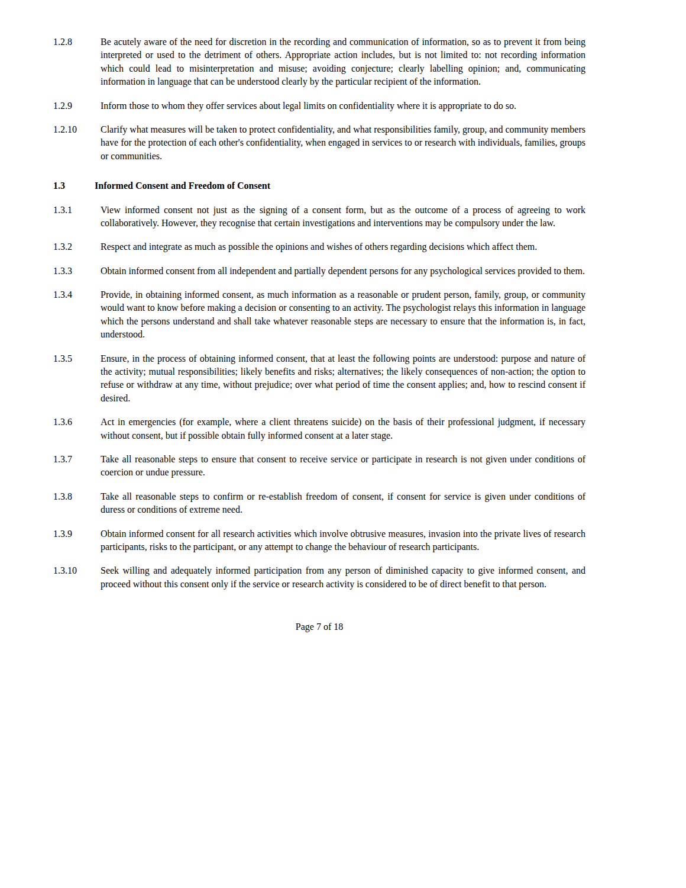1.2.8
Be acutely aware of the need for discretion in the recording and communication of information, so as to prevent it from being interpreted or used to the detriment of others. Appropriate action includes, but is not limited to: not recording information which could lead to misinterpretation and misuse; avoiding conjecture; clearly labelling opinion; and, communicating information in language that can be understood clearly by the particular recipient of the information.
1.2.9
Inform those to whom they offer services about legal limits on confidentiality where it is appropriate to do so.
1.2.10
Clarify what measures will be taken to protect confidentiality, and what responsibilities family, group, and community members have for the protection of each other's confidentiality, when engaged in services to or research with individuals, families, groups or communities.
1.3 Informed Consent and Freedom of Consent
1.3.1
View informed consent not just as the signing of a consent form, but as the outcome of a process of agreeing to work collaboratively. However, they recognise that certain investigations and interventions may be compulsory under the law.
1.3.2
Respect and integrate as much as possible the opinions and wishes of others regarding decisions which affect them.
1.3.3
Obtain informed consent from all independent and partially dependent persons for any psychological services provided to them.
1.3.4
Provide, in obtaining informed consent, as much information as a reasonable or prudent person, family, group, or community would want to know before making a decision or consenting to an activity. The psychologist relays this information in language which the persons understand and shall take whatever reasonable steps are necessary to ensure that the information is, in fact, understood.
1.3.5
Ensure, in the process of obtaining informed consent, that at least the following points are understood: purpose and nature of the activity; mutual responsibilities; likely benefits and risks; alternatives; the likely consequences of non-action; the option to refuse or withdraw at any time, without prejudice; over what period of time the consent applies; and, how to rescind consent if desired.
1.3.6
Act in emergencies (for example, where a client threatens suicide) on the basis of their professional judgment, if necessary without consent, but if possible obtain fully informed consent at a later stage.
1.3.7
Take all reasonable steps to ensure that consent to receive service or participate in research is not given under conditions of coercion or undue pressure.
1.3.8
Take all reasonable steps to confirm or re-establish freedom of consent, if consent for service is given under conditions of duress or conditions of extreme need.
1.3.9
Obtain informed consent for all research activities which involve obtrusive measures, invasion into the private lives of research participants, risks to the participant, or any attempt to change the behaviour of research participants.
1.3.10
Seek willing and adequately informed participation from any person of diminished capacity to give informed consent, and proceed without this consent only if the service or research activity is considered to be of direct benefit to that person.
Page 7 of 18